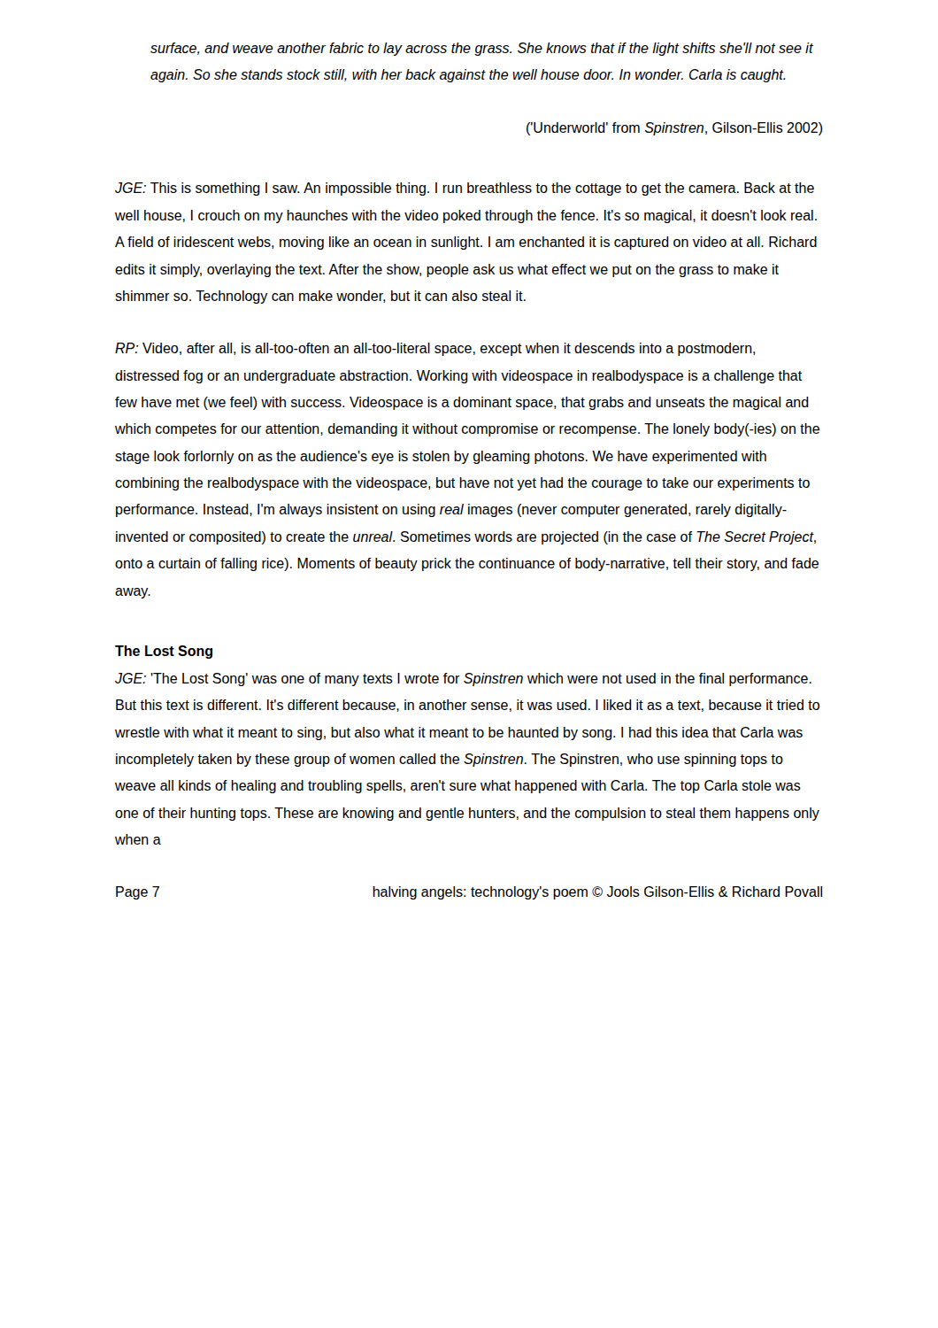surface, and weave another fabric to lay across the grass. She knows that if the light shifts she'll not see it again. So she stands stock still, with her back against the well house door. In wonder. Carla is caught.
('Underworld' from Spinstren, Gilson-Ellis 2002)
JGE: This is something I saw. An impossible thing. I run breathless to the cottage to get the camera. Back at the well house, I crouch on my haunches with the video poked through the fence. It's so magical, it doesn't look real. A field of iridescent webs, moving like an ocean in sunlight. I am enchanted it is captured on video at all. Richard edits it simply, overlaying the text. After the show, people ask us what effect we put on the grass to make it shimmer so. Technology can make wonder, but it can also steal it.
RP: Video, after all, is all-too-often an all-too-literal space, except when it descends into a postmodern, distressed fog or an undergraduate abstraction. Working with videospace in realbodyspace is a challenge that few have met (we feel) with success. Videospace is a dominant space, that grabs and unseats the magical and which competes for our attention, demanding it without compromise or recompense. The lonely body(-ies) on the stage look forlornly on as the audience's eye is stolen by gleaming photons. We have experimented with combining the realbodyspace with the videospace, but have not yet had the courage to take our experiments to performance. Instead, I'm always insistent on using real images (never computer generated, rarely digitally-invented or composited) to create the unreal. Sometimes words are projected (in the case of The Secret Project, onto a curtain of falling rice). Moments of beauty prick the continuance of body-narrative, tell their story, and fade away.
The Lost Song
JGE: 'The Lost Song' was one of many texts I wrote for Spinstren which were not used in the final performance. But this text is different. It's different because, in another sense, it was used. I liked it as a text, because it tried to wrestle with what it meant to sing, but also what it meant to be haunted by song. I had this idea that Carla was incompletely taken by these group of women called the Spinstren. The Spinstren, who use spinning tops to weave all kinds of healing and troubling spells, aren't sure what happened with Carla. The top Carla stole was one of their hunting tops. These are knowing and gentle hunters, and the compulsion to steal them happens only when a
Page 7 halving angels: technology's poem © Jools Gilson-Ellis & Richard Povall